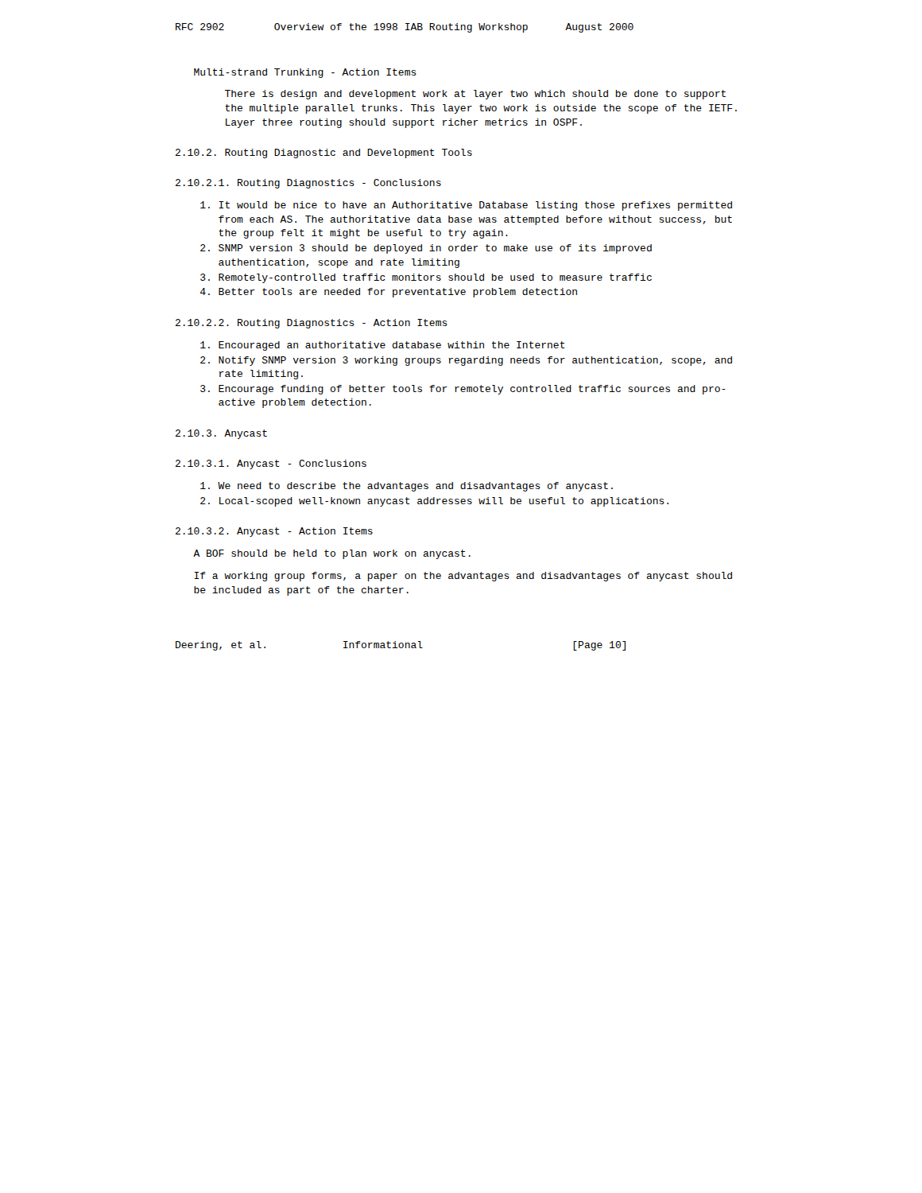RFC 2902        Overview of the 1998 IAB Routing Workshop      August 2000
Multi-strand Trunking - Action Items
There is design and development work at layer two which should be done to support the multiple parallel trunks. This layer two work is outside the scope of the IETF. Layer three routing should support richer metrics in OSPF.
2.10.2. Routing Diagnostic and Development Tools
2.10.2.1. Routing Diagnostics - Conclusions
It would be nice to have an Authoritative Database listing those prefixes permitted from each AS. The authoritative data base was attempted before without success, but the group felt it might be useful to try again.
SNMP version 3 should be deployed in order to make use of its improved authentication, scope and rate limiting
Remotely-controlled traffic monitors should be used to measure traffic
Better tools are needed for preventative problem detection
2.10.2.2. Routing Diagnostics - Action Items
Encouraged an authoritative database within the Internet
Notify SNMP version 3 working groups regarding needs for authentication, scope, and rate limiting.
Encourage funding of better tools for remotely controlled traffic sources and pro-active problem detection.
2.10.3. Anycast
2.10.3.1. Anycast - Conclusions
We need to describe the advantages and disadvantages of anycast.
Local-scoped well-known anycast addresses will be useful to applications.
2.10.3.2. Anycast - Action Items
A BOF should be held to plan work on anycast.
If a working group forms, a paper on the advantages and disadvantages of anycast should be included as part of the charter.
Deering, et al.            Informational                        [Page 10]